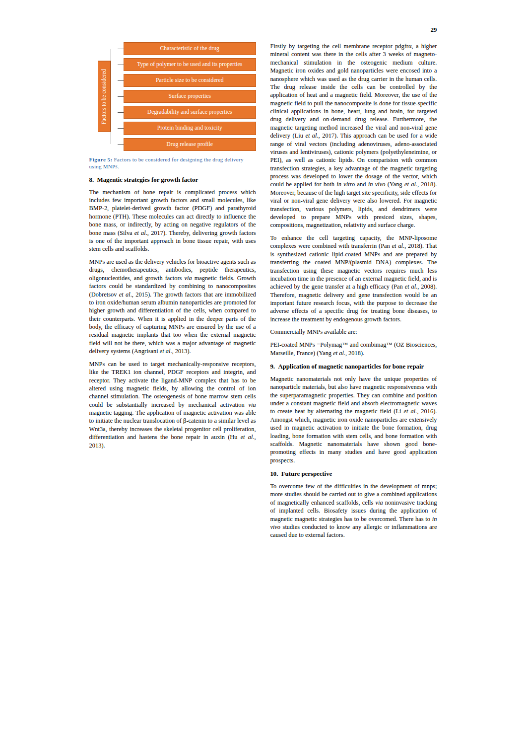29
Factors to be considered
Characteristic of the drug
Type of polymer to be used and its properties
Particle size to be considered
Surface properties
Degradability and surface properties
Protein binding and toxicity
Drug release profile
Figure 5: Factors to be considered for designing the drug delivery using MNPs.
8. Magentic strategies for growth factor
The mechanism of bone repair is complicated process which includes few important growth factors and small molecules, like BMP-2, platelet-derived growth factor (PDGF) and parathyroid hormone (PTH). These molecules can act directly to influence the bone mass, or indirectly, by acting on negative regulators of the bone mass (Silva et al., 2017). Thereby, delivering growth factors is one of the important approach in bone tissue repair, with uses stem cells and scaffolds.
MNPs are used as the delivery vehicles for bioactive agents such as drugs, chemotherapeutics, antibodies, peptide therapeutics, oligonucleotides, and growth factors via magnetic fields. Growth factors could be standardized by combining to nanocomposites (Dobretsov et al., 2015). The growth factors that are immobilized to iron oxide/human serum albumin nanoparticles are promoted for higher growth and differentiation of the cells, when compared to their counterparts. When it is applied in the deeper parts of the body, the efficacy of capturing MNPs are ensured by the use of a residual magnetic implants that too when the external magnetic field will not be there, which was a major advantage of magnetic delivery systems (Angrisani et al., 2013).
MNPs can be used to target mechanically-responsive receptors, like the TREK1 ion channel, PDGF receptors and integrin, and receptor. They activate the ligand-MNP complex that has to be altered using magnetic fields, by allowing the control of ion channel stimulation. The osteogenesis of bone marrow stem cells could be substantially increased by mechanical activation via magnetic tagging. The application of magnetic activation was able to initiate the nuclear translocation of β-catenin to a similar level as Wnt3a, thereby increases the skeletal progenitor cell proliferation, differentiation and hastens the bone repair in auxin (Hu et al., 2013).
Firstly by targeting the cell membrane receptor pdgfrα, a higher mineral content was there in the cells after 3 weeks of magneto-mechanical stimulation in the osteogenic medium culture. Magnetic iron oxides and gold nanoparticles were encosed into a nanosphere which was used as the drug carrier in the human cells. The drug release inside the cells can be controlled by the application of heat and a magnetic field. Moreover, the use of the magnetic field to pull the nanocomposite is done for tissue-specific clinical applications in bone, heart, lung and brain, for targeted drug delivery and on-demand drug release. Furthermore, the magnetic targeting method increased the viral and non-viral gene delivery (Liu et al., 2017). This approach can be used for a wide range of viral vectors (including adenoviruses, adeno-associated viruses and lentiviruses), cationic polymers (polyethyleneimine, or PEI), as well as cationic lipids. On comparision with common transfection strategies, a key advantage of the magnetic targeting process was developed to lower the dosage of the vector, which could be applied for both in vitro and in vivo (Yang et al., 2018). Moreover, because of the high target site specificity, side effects for viral or non-viral gene delivery were also lowered. For magnetic transfection, various polymers, lipids, and dendrimers were developed to prepare MNPs with presiced sizes, shapes, compositions, magnetization, relativity and surface charge.
To enhance the cell targeting capacity, the MNP-liposome complexes were combined with transferrin (Pan et al., 2018). That is synthesized cationic lipid-coated MNPs and are prepared by transferring the coated MNP/(plasmid DNA) complexes. The transfection using these magnetic vectors requires much less incubation time in the presence of an external magnetic field, and is achieved by the gene transfer at a high efficacy (Pan et al., 2008). Therefore, magnetic delivery and gene transfection would be an important future research focus, with the purpose to decrease the adverse effects of a specific drug for treating bone diseases, to increase the treatment by endogenous growth factors.
Commercially MNPs available are:
PEI-coated MNPs =Polymag™ and combimag™ (OZ Biosciences, Marseille, France) (Yang et al., 2018).
9. Application of magnetic nanoparticles for bone repair
Magnetic nanomaterials not only have the unique properties of nanoparticle materials, but also have magnetic responsiveness with the superparamagnetic properties. They can combine and position under a constant magnetic field and absorb electromagnetic waves to create heat by alternating the magnetic field (Li et al., 2016). Amongst which, magnetic iron oxide nanoparticles are extensively used in magnetic activation to initiate the bone formation, drug loading, bone formation with stem cells, and bone formation with scaffolds. Magnetic nanomaterials have shown good bone-promoting effects in many studies and have good application prospects.
10. Future perspective
To overcome few of the difficulties in the development of mnps; more studies should be carried out to give a combined applications of magnetically enhanced scaffolds, cells via noninvasive tracking of implanted cells. Biosafety issues during the application of magnetic magnetic strategies has to be overcomed. There has to in vivo studies conducted to know any allergic or inflammations are caused due to external factors.